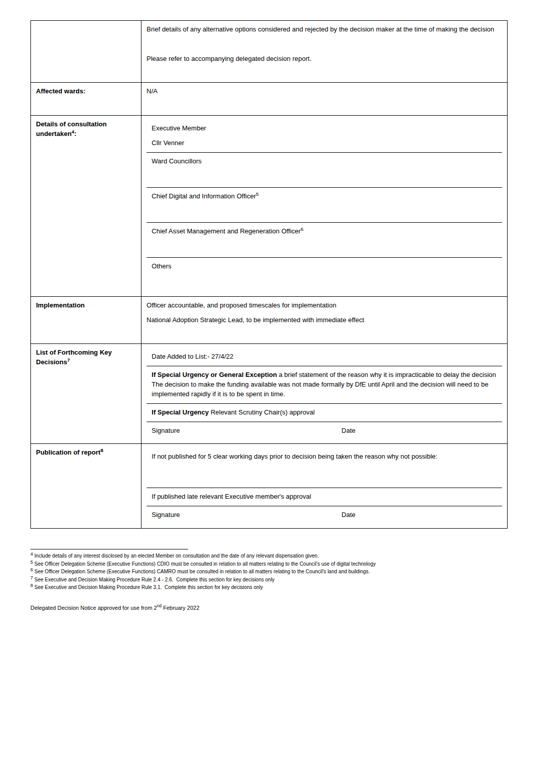| | Brief details of any alternative options considered and rejected by the decision maker at the time of making the decision Please refer to accompanying delegated decision report. |
| Affected wards: | N/A |
| Details of consultation undertaken 4 : | / Executive Member Cllr Venner / / Ward Councillors / / Chief Digital and Information Officer 5 / / Chief Asset Management and Regeneration Officer 6 / / Others / |
| Implementation | Officer accountable, and proposed timescales for implementation National Adoption Strategic Lead, to be implemented with immediate effect |
| List of Forthcoming Key Decisions 7 | / Date Added to List:- 27/4/22 / / If Special Urgency or General Exception a brief statement of the reason why it is impracticable to delay the decision The decision to make the funding available was not made formally by DfE until April and the decision will need to be implemented rapidly if it is to be spent in time. / / If Special Urgency Relevant Scrutiny Chair(s) approval / / Signature Date / |
| Publication of report 8 | / If not published for 5 clear working days prior to decision being taken the reason why not possible: / / If published late relevant Executive member's approval / / Signature Date / |
4 Include details of any interest disclosed by an elected Member on consultation and the date of any relevant dispensation given.
5 See Officer Delegation Scheme (Executive Functions) CDIO must be consulted in relation to all matters relating to the Council's use of digital technology
6 See Officer Delegation Scheme (Executive Functions) CAMRO must be consulted in relation to all matters relating to the Council's land and buildings.
7 See Executive and Decision Making Procedure Rule 2.4 - 2.6. Complete this section for key decisions only
8 See Executive and Decision Making Procedure Rule 3.1. Complete this section for key decisions only
Delegated Decision Notice approved for use from 2nd February 2022